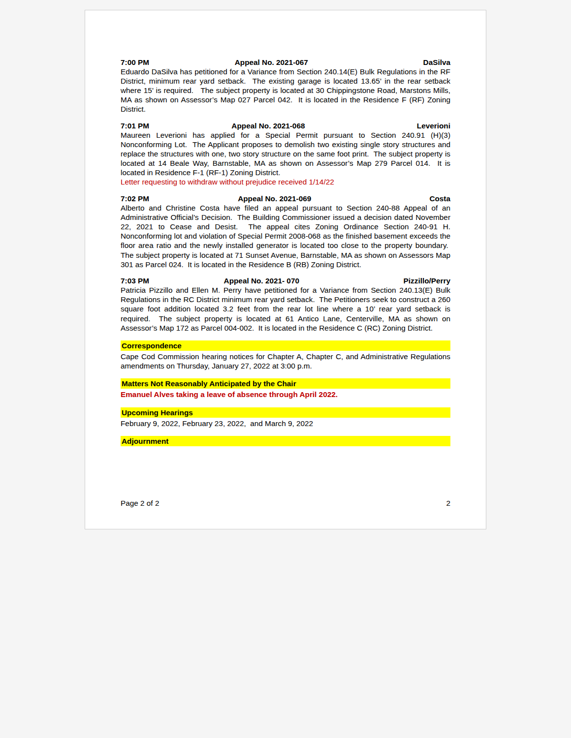7:00 PM Appeal No. 2021-067 DaSilva
Eduardo DaSilva has petitioned for a Variance from Section 240.14(E) Bulk Regulations in the RF District, minimum rear yard setback. The existing garage is located 13.65’ in the rear setback where 15’ is required. The subject property is located at 30 Chippingstone Road, Marstons Mills, MA as shown on Assessor’s Map 027 Parcel 042. It is located in the Residence F (RF) Zoning District.
7:01 PM Appeal No. 2021-068 Leverioni
Maureen Leverioni has applied for a Special Permit pursuant to Section 240.91 (H)(3) Nonconforming Lot. The Applicant proposes to demolish two existing single story structures and replace the structures with one, two story structure on the same foot print. The subject property is located at 14 Beale Way, Barnstable, MA as shown on Assessor’s Map 279 Parcel 014. It is located in Residence F-1 (RF-1) Zoning District.
Letter requesting to withdraw without prejudice received 1/14/22
7:02 PM Appeal No. 2021-069 Costa
Alberto and Christine Costa have filed an appeal pursuant to Section 240-88 Appeal of an Administrative Official’s Decision. The Building Commissioner issued a decision dated November 22, 2021 to Cease and Desist. The appeal cites Zoning Ordinance Section 240-91 H. Nonconforming lot and violation of Special Permit 2008-068 as the finished basement exceeds the floor area ratio and the newly installed generator is located too close to the property boundary. The subject property is located at 71 Sunset Avenue, Barnstable, MA as shown on Assessors Map 301 as Parcel 024. It is located in the Residence B (RB) Zoning District.
7:03 PM Appeal No. 2021- 070 Pizzillo/Perry
Patricia Pizzillo and Ellen M. Perry have petitioned for a Variance from Section 240.13(E) Bulk Regulations in the RC District minimum rear yard setback. The Petitioners seek to construct a 260 square foot addition located 3.2 feet from the rear lot line where a 10’ rear yard setback is required. The subject property is located at 61 Antico Lane, Centerville, MA as shown on Assessor’s Map 172 as Parcel 004-002. It is located in the Residence C (RC) Zoning District.
Correspondence
Cape Cod Commission hearing notices for Chapter A, Chapter C, and Administrative Regulations amendments on Thursday, January 27, 2022 at 3:00 p.m.
Matters Not Reasonably Anticipated by the Chair
Emanuel Alves taking a leave of absence through April 2022.
Upcoming Hearings
February 9, 2022, February 23, 2022, and March 9, 2022
Adjournment
Page 2 of 2 2